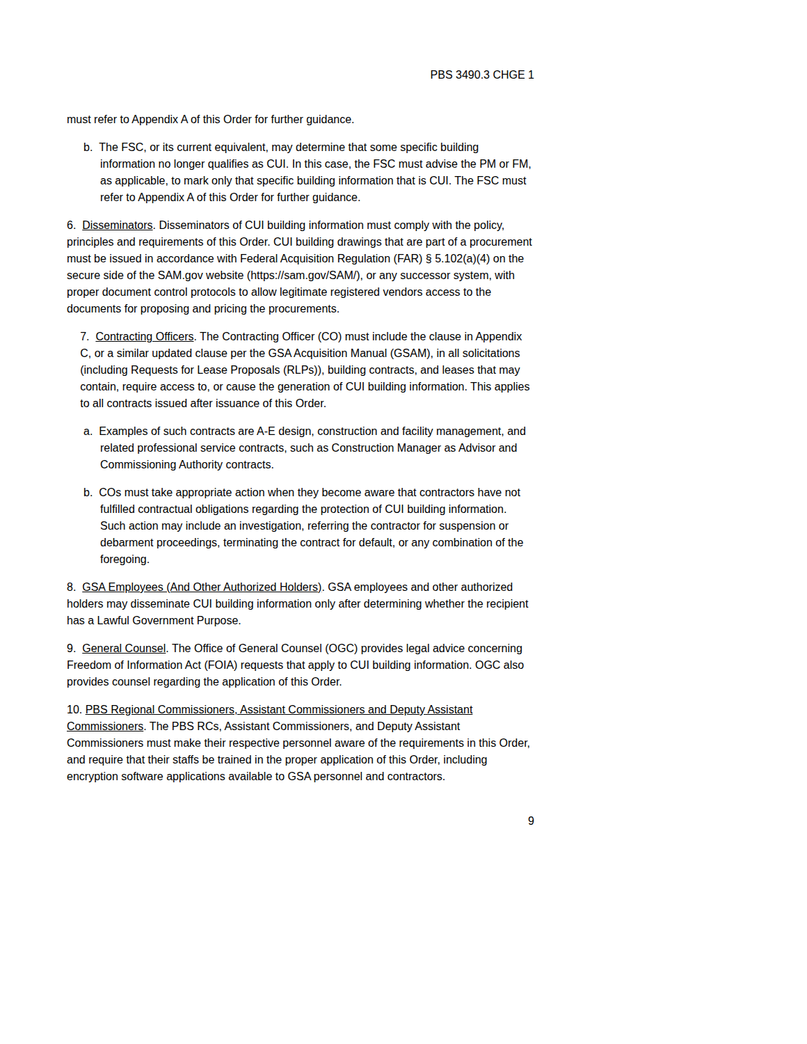PBS 3490.3 CHGE 1
must refer to Appendix A of this Order for further guidance.
b. The FSC, or its current equivalent, may determine that some specific building information no longer qualifies as CUI. In this case, the FSC must advise the PM or FM, as applicable, to mark only that specific building information that is CUI. The FSC must refer to Appendix A of this Order for further guidance.
6. Disseminators. Disseminators of CUI building information must comply with the policy, principles and requirements of this Order. CUI building drawings that are part of a procurement must be issued in accordance with Federal Acquisition Regulation (FAR) § 5.102(a)(4) on the secure side of the SAM.gov website (https://sam.gov/SAM/), or any successor system, with proper document control protocols to allow legitimate registered vendors access to the documents for proposing and pricing the procurements.
7. Contracting Officers. The Contracting Officer (CO) must include the clause in Appendix C, or a similar updated clause per the GSA Acquisition Manual (GSAM), in all solicitations (including Requests for Lease Proposals (RLPs)), building contracts, and leases that may contain, require access to, or cause the generation of CUI building information. This applies to all contracts issued after issuance of this Order.
a. Examples of such contracts are A-E design, construction and facility management, and related professional service contracts, such as Construction Manager as Advisor and Commissioning Authority contracts.
b. COs must take appropriate action when they become aware that contractors have not fulfilled contractual obligations regarding the protection of CUI building information. Such action may include an investigation, referring the contractor for suspension or debarment proceedings, terminating the contract for default, or any combination of the foregoing.
8. GSA Employees (And Other Authorized Holders). GSA employees and other authorized holders may disseminate CUI building information only after determining whether the recipient has a Lawful Government Purpose.
9. General Counsel. The Office of General Counsel (OGC) provides legal advice concerning Freedom of Information Act (FOIA) requests that apply to CUI building information. OGC also provides counsel regarding the application of this Order.
10. PBS Regional Commissioners, Assistant Commissioners and Deputy Assistant Commissioners. The PBS RCs, Assistant Commissioners, and Deputy Assistant Commissioners must make their respective personnel aware of the requirements in this Order, and require that their staffs be trained in the proper application of this Order, including encryption software applications available to GSA personnel and contractors.
9